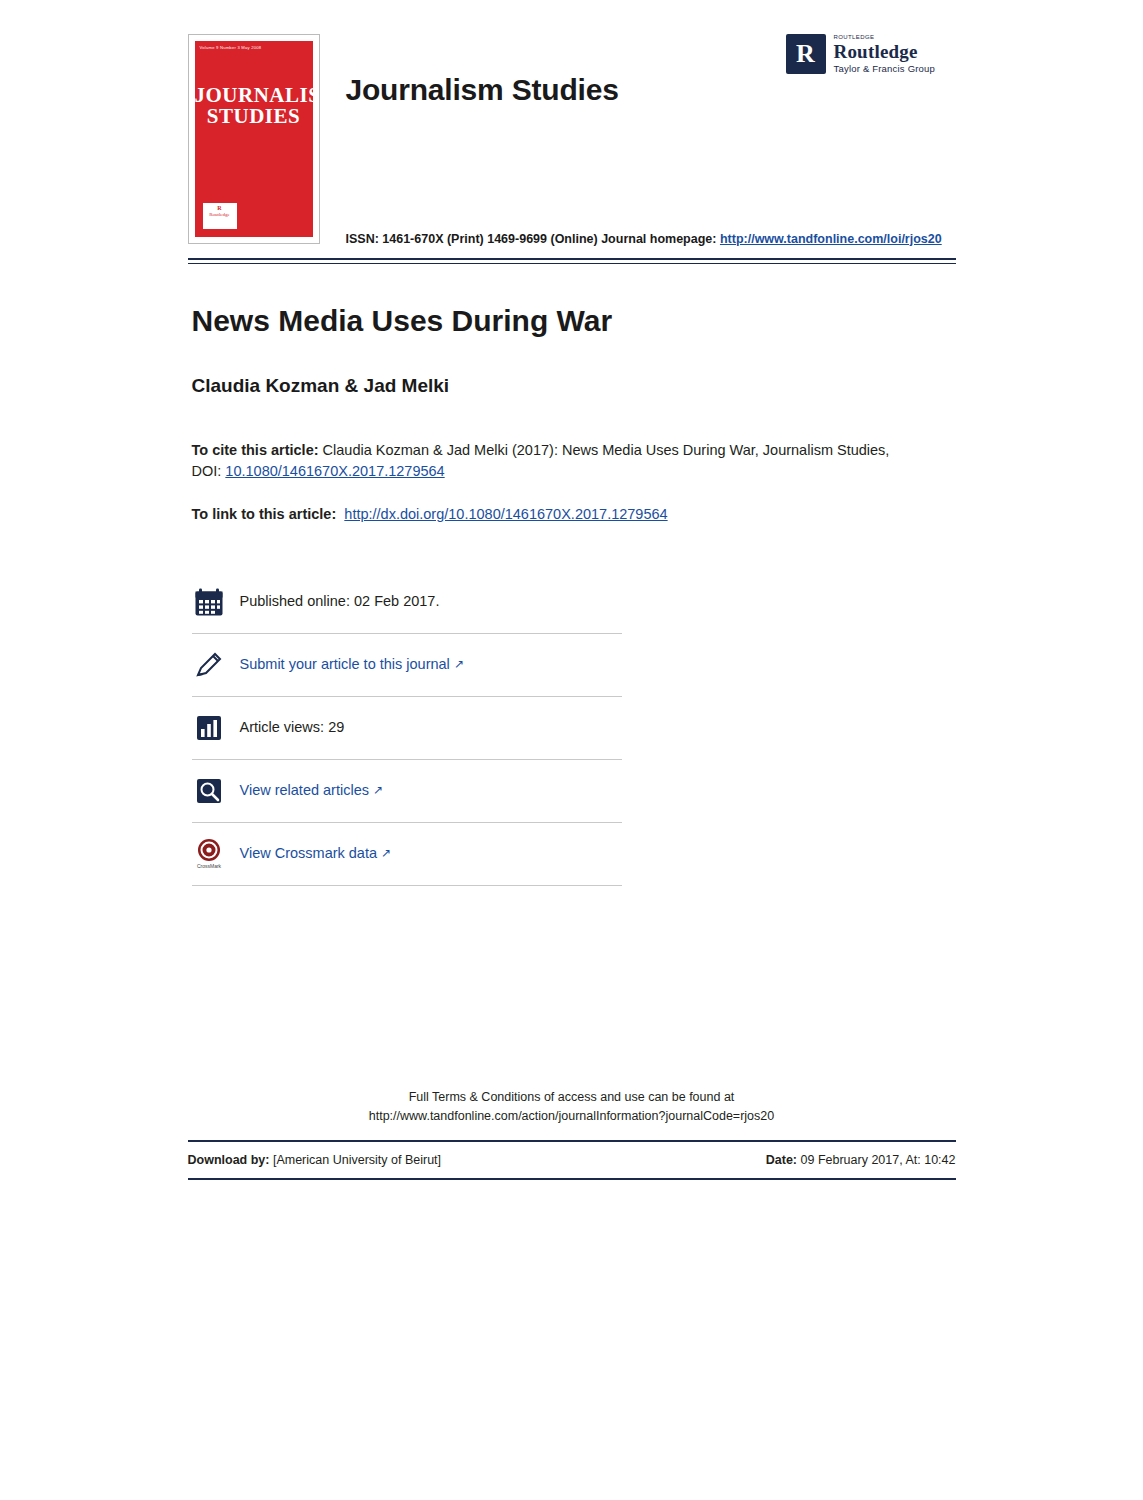R
ROUTLEDGE
Routledge
Taylor & Francis Group
Volume 9 Number 3 May 2008
JOURNALISM STUDIES
RRoutledge
Journalism Studies
ISSN: 1461-670X (Print) 1469-9699 (Online) Journal homepage: http://www.tandfonline.com/loi/rjos20
News Media Uses During War
Claudia Kozman & Jad Melki
To cite this article: Claudia Kozman & Jad Melki (2017): News Media Uses During War, Journalism Studies, DOI: 10.1080/1461670X.2017.1279564
To link to this article: http://dx.doi.org/10.1080/1461670X.2017.1279564
Published online: 02 Feb 2017.
Submit your article to this journal↗
Article views: 29
View related articles↗
CrossMark
View Crossmark data↗
Full Terms & Conditions of access and use can be found at
http://www.tandfonline.com/action/journalInformation?journalCode=rjos20
Download by: [American University of Beirut]
Date: 09 February 2017, At: 10:42